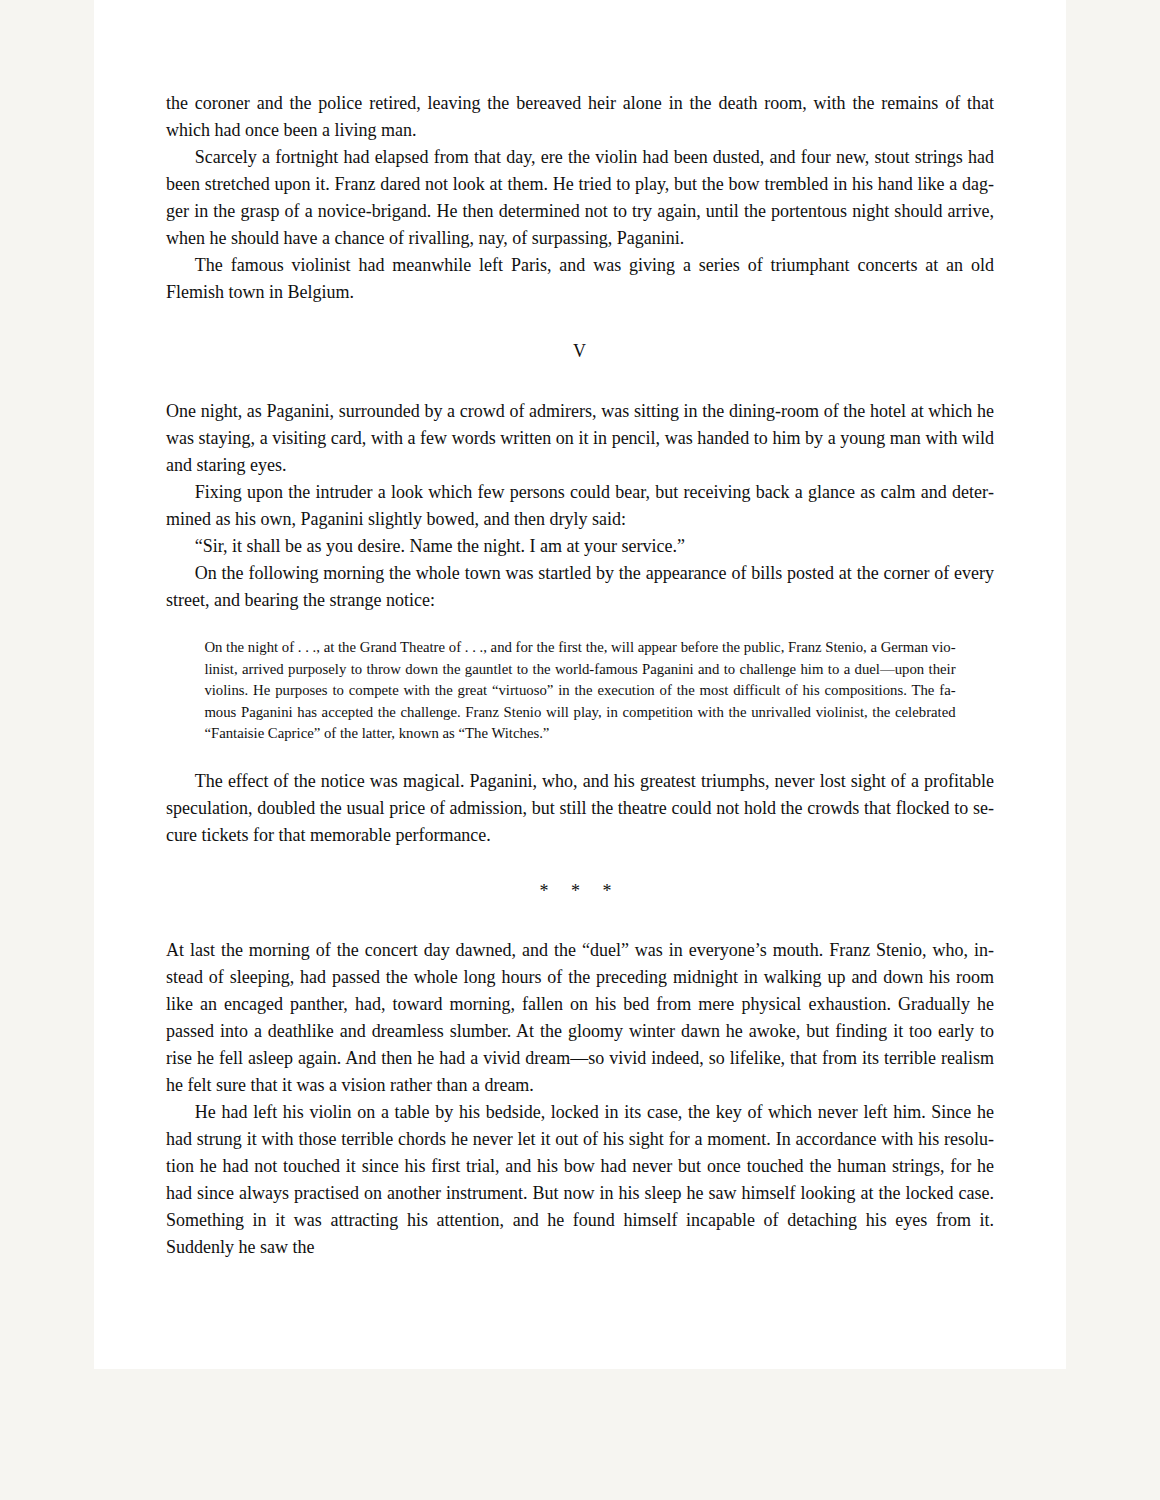the coroner and the police retired, leaving the bereaved heir alone in the death room, with the remains of that which had once been a living man.
Scarcely a fortnight had elapsed from that day, ere the violin had been dusted, and four new, stout strings had been stretched upon it. Franz dared not look at them. He tried to play, but the bow trembled in his hand like a dagger in the grasp of a novice-brigand. He then determined not to try again, until the portentous night should arrive, when he should have a chance of rivalling, nay, of surpassing, Paganini.
The famous violinist had meanwhile left Paris, and was giving a series of triumphant concerts at an old Flemish town in Belgium.
V
One night, as Paganini, surrounded by a crowd of admirers, was sitting in the dining-room of the hotel at which he was staying, a visiting card, with a few words written on it in pencil, was handed to him by a young man with wild and staring eyes.
Fixing upon the intruder a look which few persons could bear, but receiving back a glance as calm and determined as his own, Paganini slightly bowed, and then dryly said:
“Sir, it shall be as you desire. Name the night. I am at your service.”
On the following morning the whole town was startled by the appearance of bills posted at the corner of every street, and bearing the strange notice:
On the night of . . ., at the Grand Theatre of . . ., and for the first the, will appear before the public, Franz Stenio, a German violinist, arrived purposely to throw down the gauntlet to the world-famous Paganini and to challenge him to a duel—upon their violins. He purposes to compete with the great “virtuoso” in the execution of the most difficult of his compositions. The famous Paganini has accepted the challenge. Franz Stenio will play, in competition with the unrivalled violinist, the celebrated “Fantaisie Caprice” of the latter, known as “The Witches.”
The effect of the notice was magical. Paganini, who, and his greatest triumphs, never lost sight of a profitable speculation, doubled the usual price of admission, but still the theatre could not hold the crowds that flocked to secure tickets for that memorable performance.
* * *
At last the morning of the concert day dawned, and the “duel” was in everyone’s mouth. Franz Stenio, who, instead of sleeping, had passed the whole long hours of the preceding midnight in walking up and down his room like an encaged panther, had, toward morning, fallen on his bed from mere physical exhaustion. Gradually he passed into a deathlike and dreamless slumber. At the gloomy winter dawn he awoke, but finding it too early to rise he fell asleep again. And then he had a vivid dream—so vivid indeed, so lifelike, that from its terrible realism he felt sure that it was a vision rather than a dream.
He had left his violin on a table by his bedside, locked in its case, the key of which never left him. Since he had strung it with those terrible chords he never let it out of his sight for a moment. In accordance with his resolution he had not touched it since his first trial, and his bow had never but once touched the human strings, for he had since always practised on another instrument. But now in his sleep he saw himself looking at the locked case. Something in it was attracting his attention, and he found himself incapable of detaching his eyes from it. Suddenly he saw the